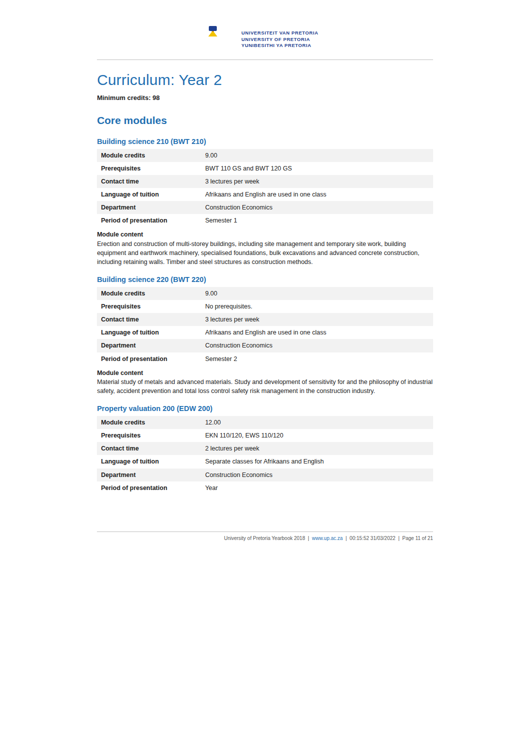Universiteit van Pretoria
University of Pretoria
Yunibesithi ya Pretoria
Curriculum: Year 2
Minimum credits: 98
Core modules
Building science 210 (BWT 210)
| Module credits | 9.00 |
| Prerequisites | BWT 110 GS and BWT 120 GS |
| Contact time | 3 lectures per week |
| Language of tuition | Afrikaans and English are used in one class |
| Department | Construction Economics |
| Period of presentation | Semester 1 |
Module content
Erection and construction of multi-storey buildings, including site management and temporary site work, building equipment and earthwork machinery, specialised foundations, bulk excavations and advanced concrete construction, including retaining walls. Timber and steel structures as construction methods.
Building science 220 (BWT 220)
| Module credits | 9.00 |
| Prerequisites | No prerequisites. |
| Contact time | 3 lectures per week |
| Language of tuition | Afrikaans and English are used in one class |
| Department | Construction Economics |
| Period of presentation | Semester 2 |
Module content
Material study of metals and advanced materials. Study and development of sensitivity for and the philosophy of industrial safety, accident prevention and total loss control safety risk management in the construction industry.
Property valuation 200 (EDW 200)
| Module credits | 12.00 |
| Prerequisites | EKN 110/120, EWS 110/120 |
| Contact time | 2 lectures per week |
| Language of tuition | Separate classes for Afrikaans and English |
| Department | Construction Economics |
| Period of presentation | Year |
University of Pretoria Yearbook 2018 | www.up.ac.za | 00:15:52 31/03/2022 | Page 11 of 21